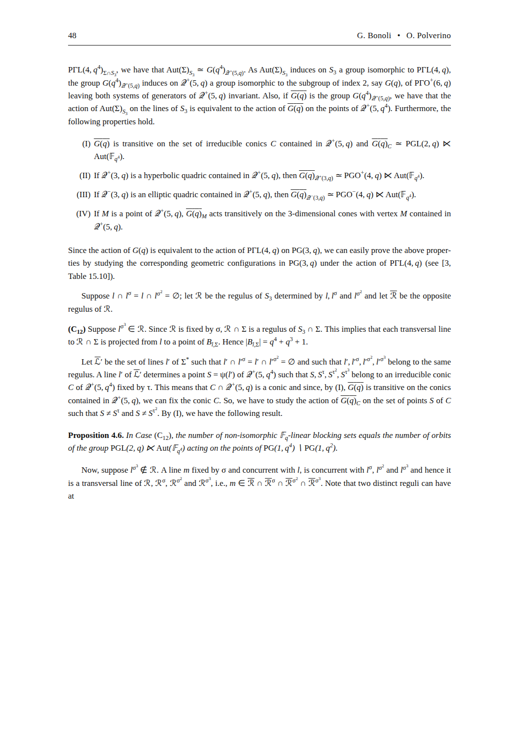48 G. Bonoli • O. Polverino
PΓL(4, q4)Σ∩S3, we have that Aut(Σ)S3 ≃ G(q4)𝒬+(5,q). As Aut(Σ)S3 induces on S3 a group isomorphic to PΓL(4, q), the group G(q4)𝒬+(5,q) induces on 𝒬+(5, q) a group isomorphic to the subgroup of index 2, say G(q), of PΓO+(6, q) leaving both systems of generators of 𝒬+(5, q) invariant. Also, if G(q) is the group G(q4)𝒬+(5,q), we have that the action of Aut(Σ)S3 on the lines of S3 is equivalent to the action of G(q) on the points of 𝒬+(5, q4). Furthermore, the following properties hold.
(I) G(q) is transitive on the set of irreducible conics C contained in 𝒬+(5, q) and G(q)C ≃ PGL(2, q) ⋉ Aut(𝔽q4).
(II) If 𝒬+(3, q) is a hyperbolic quadric contained in 𝒬+(5, q), then G(q)𝒬+(3,q) ≃ PGO+(4, q) ⋉ Aut(𝔽q4).
(III) If 𝒬−(3, q) is an elliptic quadric contained in 𝒬+(5, q), then G(q)𝒬−(3,q) ≃ PGO−(4, q) ⋉ Aut(𝔽q4).
(IV) If M is a point of 𝒬+(5, q), G(q)M acts transitively on the 3-dimensional cones with vertex M contained in 𝒬+(5, q).
Since the action of G(q) is equivalent to the action of PΓL(4, q) on PG(3, q), we can easily prove the above properties by studying the corresponding geometric configurations in PG(3, q) under the action of PΓL(4, q) (see [3, Table 15.10]).
Suppose l ∩ lσ = l ∩ lσ2 = ∅; let ℛ be the regulus of S3 determined by l, lσ and lσ2 and let ℛ be the opposite regulus of ℛ.
(C12) Suppose lσ3 ∈ ℛ. Since ℛ is fixed by σ, ℛ ∩ Σ is a regulus of S3 ∩ Σ. This implies that each transversal line to ℛ ∩ Σ is projected from l to a point of Bl,Σ. Hence |Bl,Σ| = q4 + q3 + 1.
Let ℒ′ be the set of lines l′ of Σ* such that l′ ∩ l′σ = l′ ∩ l′σ2 = ∅ and such that l′, l′σ, l′σ2, l′σ3 belong to the same regulus. A line l′ of ℒ′ determines a point S = ψ(l′) of 𝒬+(5, q4) such that S, Sτ, Sτ2, Sτ3 belong to an irreducible conic C of 𝒬+(5, q4) fixed by τ. This means that C ∩ 𝒬+(5, q) is a conic and since, by (I), G(q) is transitive on the conics contained in 𝒬+(5, q), we can fix the conic C. So, we have to study the action of G(q)C on the set of points S of C such that S ≠ Sτ and S ≠ Sτ2. By (I), we have the following result.
Proposition 4.6. In Case (C12), the number of non-isomorphic 𝔽q-linear blocking sets equals the number of orbits of the group PGL(2, q) ⋉ Aut(𝔽q4) acting on the points of PG(1, q4) ∖ PG(1, q2).
Now, suppose lσ3 ∉ ℛ. A line m fixed by σ and concurrent with l, is concurrent with lσ, lσ2 and lσ3 and hence it is a transversal line of ℛ, ℛσ, ℛσ2 and ℛσ3, i.e., m ∈ ℛ ∩ ℛσ ∩ ℛσ2 ∩ ℛσ3. Note that two distinct reguli can have at